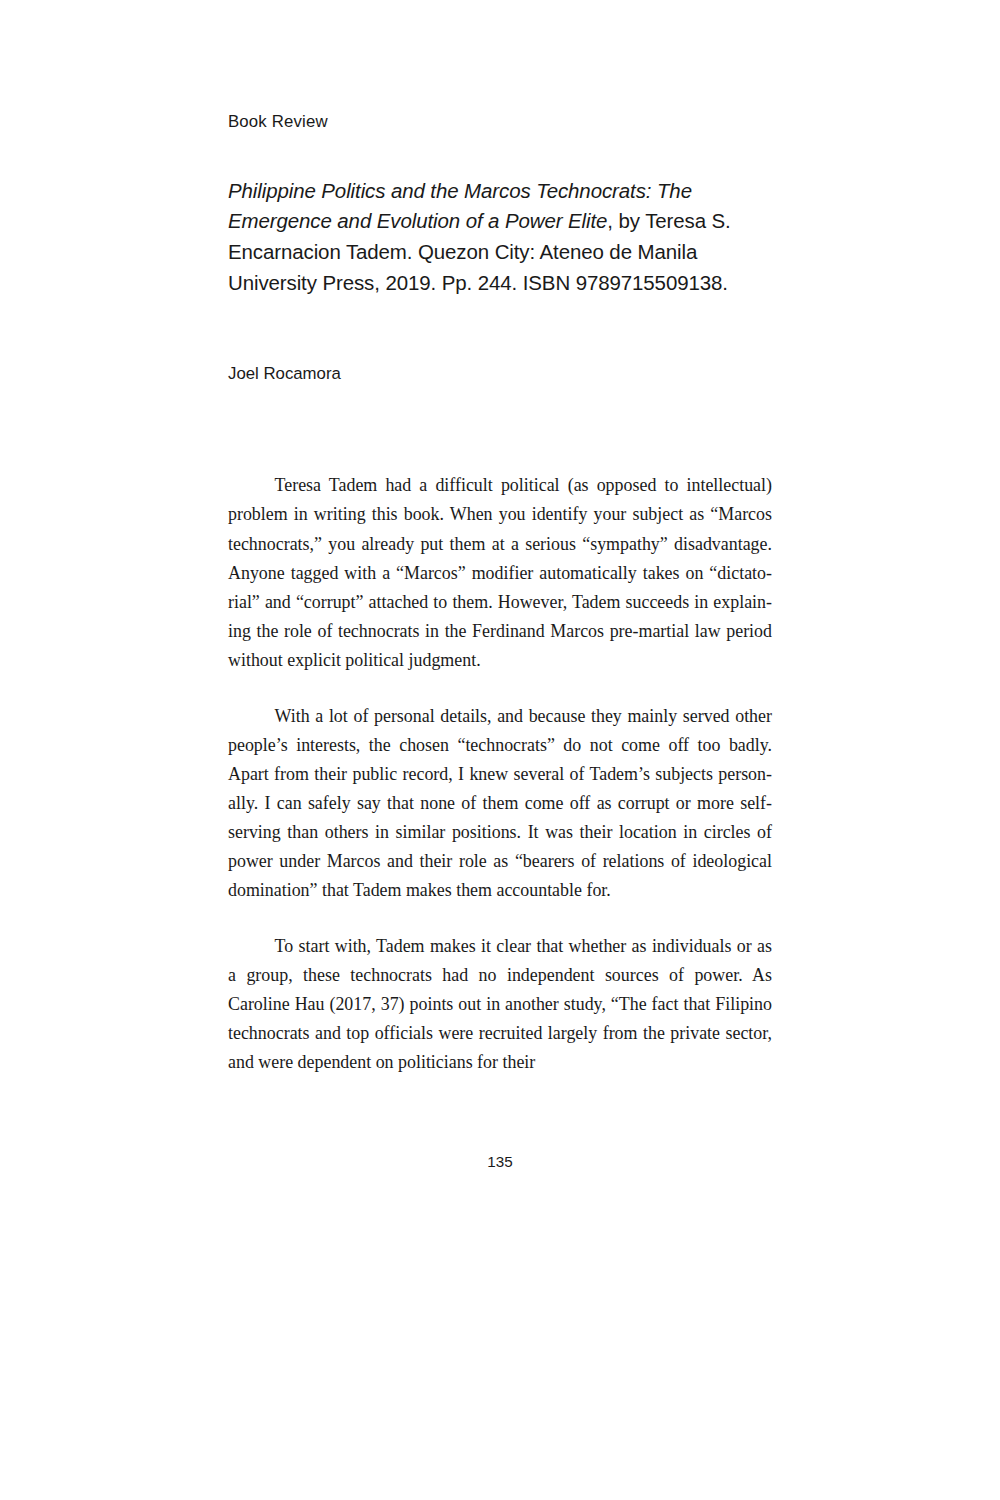Book Review
Philippine Politics and the Marcos Technocrats: The Emergence and Evolution of a Power Elite, by Teresa S. Encarnacion Tadem. Quezon City: Ateneo de Manila University Press, 2019. Pp. 244. ISBN 9789715509138.
Joel Rocamora
Teresa Tadem had a difficult political (as opposed to intellectual) problem in writing this book. When you identify your subject as “Marcos technocrats,” you already put them at a serious “sympathy” disadvantage. Anyone tagged with a “Marcos” modifier automatically takes on “dictatorial” and “corrupt” attached to them. However, Tadem succeeds in explaining the role of technocrats in the Ferdinand Marcos pre-martial law period without explicit political judgment.
With a lot of personal details, and because they mainly served other people’s interests, the chosen “technocrats” do not come off too badly. Apart from their public record, I knew several of Tadem’s subjects personally. I can safely say that none of them come off as corrupt or more self-serving than others in similar positions. It was their location in circles of power under Marcos and their role as “bearers of relations of ideological domination” that Tadem makes them accountable for.
To start with, Tadem makes it clear that whether as individuals or as a group, these technocrats had no independent sources of power. As Caroline Hau (2017, 37) points out in another study, “The fact that Filipino technocrats and top officials were recruited largely from the private sector, and were dependent on politicians for their
135